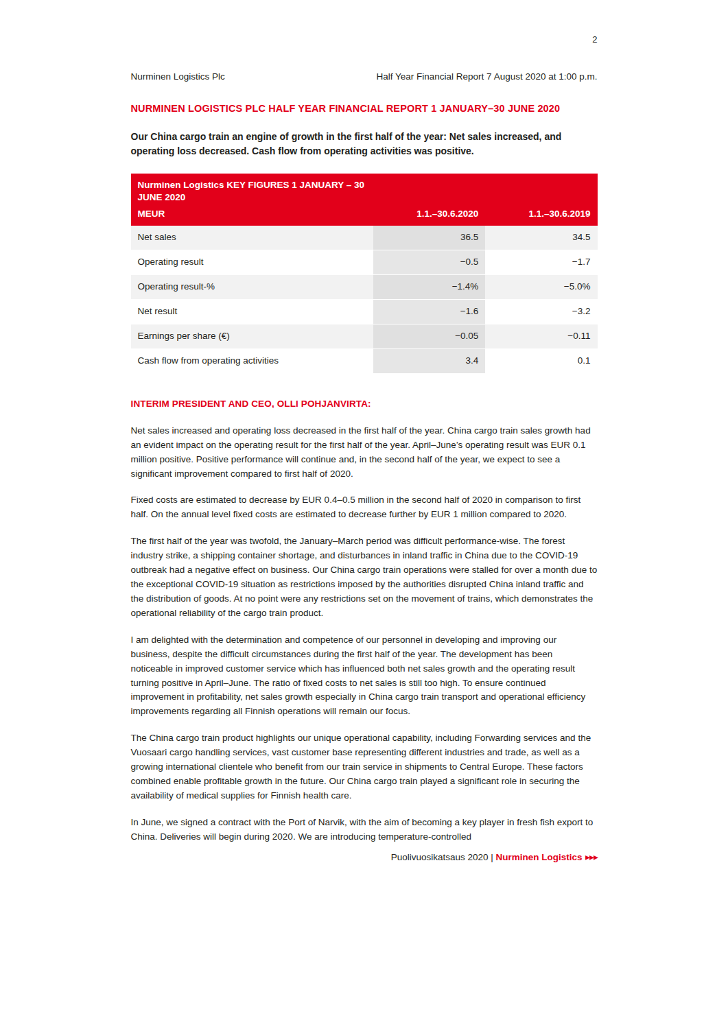2
Nurminen Logistics Plc
Half Year Financial Report 7 August 2020 at 1:00 p.m.
NURMINEN LOGISTICS PLC HALF YEAR FINANCIAL REPORT 1 JANUARY–30 JUNE 2020
Our China cargo train an engine of growth in the first half of the year: Net sales increased, and operating loss decreased. Cash flow from operating activities was positive.
| Nurminen Logistics KEY FIGURES 1 JANUARY – 30 JUNE 2020 MEUR | 1.1.–30.6.2020 | 1.1.–30.6.2019 |
| --- | --- | --- |
| Net sales | 36.5 | 34.5 |
| Operating result | −0.5 | −1.7 |
| Operating result-% | −1.4% | −5.0% |
| Net result | −1.6 | −3.2 |
| Earnings per share (€) | −0.05 | −0.11 |
| Cash flow from operating activities | 3.4 | 0.1 |
INTERIM PRESIDENT AND CEO, OLLI POHJANVIRTA:
Net sales increased and operating loss decreased in the first half of the year. China cargo train sales growth had an evident impact on the operating result for the first half of the year. April–June’s operating result was EUR 0.1 million positive. Positive performance will continue and, in the second half of the year, we expect to see a significant improvement compared to first half of 2020.
Fixed costs are estimated to decrease by EUR 0.4–0.5 million in the second half of 2020 in comparison to first half. On the annual level fixed costs are estimated to decrease further by EUR 1 million compared to 2020.
The first half of the year was twofold, the January–March period was difficult performance-wise. The forest industry strike, a shipping container shortage, and disturbances in inland traffic in China due to the COVID-19 outbreak had a negative effect on business. Our China cargo train operations were stalled for over a month due to the exceptional COVID-19 situation as restrictions imposed by the authorities disrupted China inland traffic and the distribution of goods. At no point were any restrictions set on the movement of trains, which demonstrates the operational reliability of the cargo train product.
I am delighted with the determination and competence of our personnel in developing and improving our business, despite the difficult circumstances during the first half of the year. The development has been noticeable in improved customer service which has influenced both net sales growth and the operating result turning positive in April–June. The ratio of fixed costs to net sales is still too high. To ensure continued improvement in profitability, net sales growth especially in China cargo train transport and operational efficiency improvements regarding all Finnish operations will remain our focus.
The China cargo train product highlights our unique operational capability, including Forwarding services and the Vuosaari cargo handling services, vast customer base representing different industries and trade, as well as a growing international clientele who benefit from our train service in shipments to Central Europe. These factors combined enable profitable growth in the future. Our China cargo train played a significant role in securing the availability of medical supplies for Finnish health care.
In June, we signed a contract with the Port of Narvik, with the aim of becoming a key player in fresh fish export to China. Deliveries will begin during 2020. We are introducing temperature-controlled
Puolivuosikatsaus 2020 | Nurminen Logistics▸▸▸